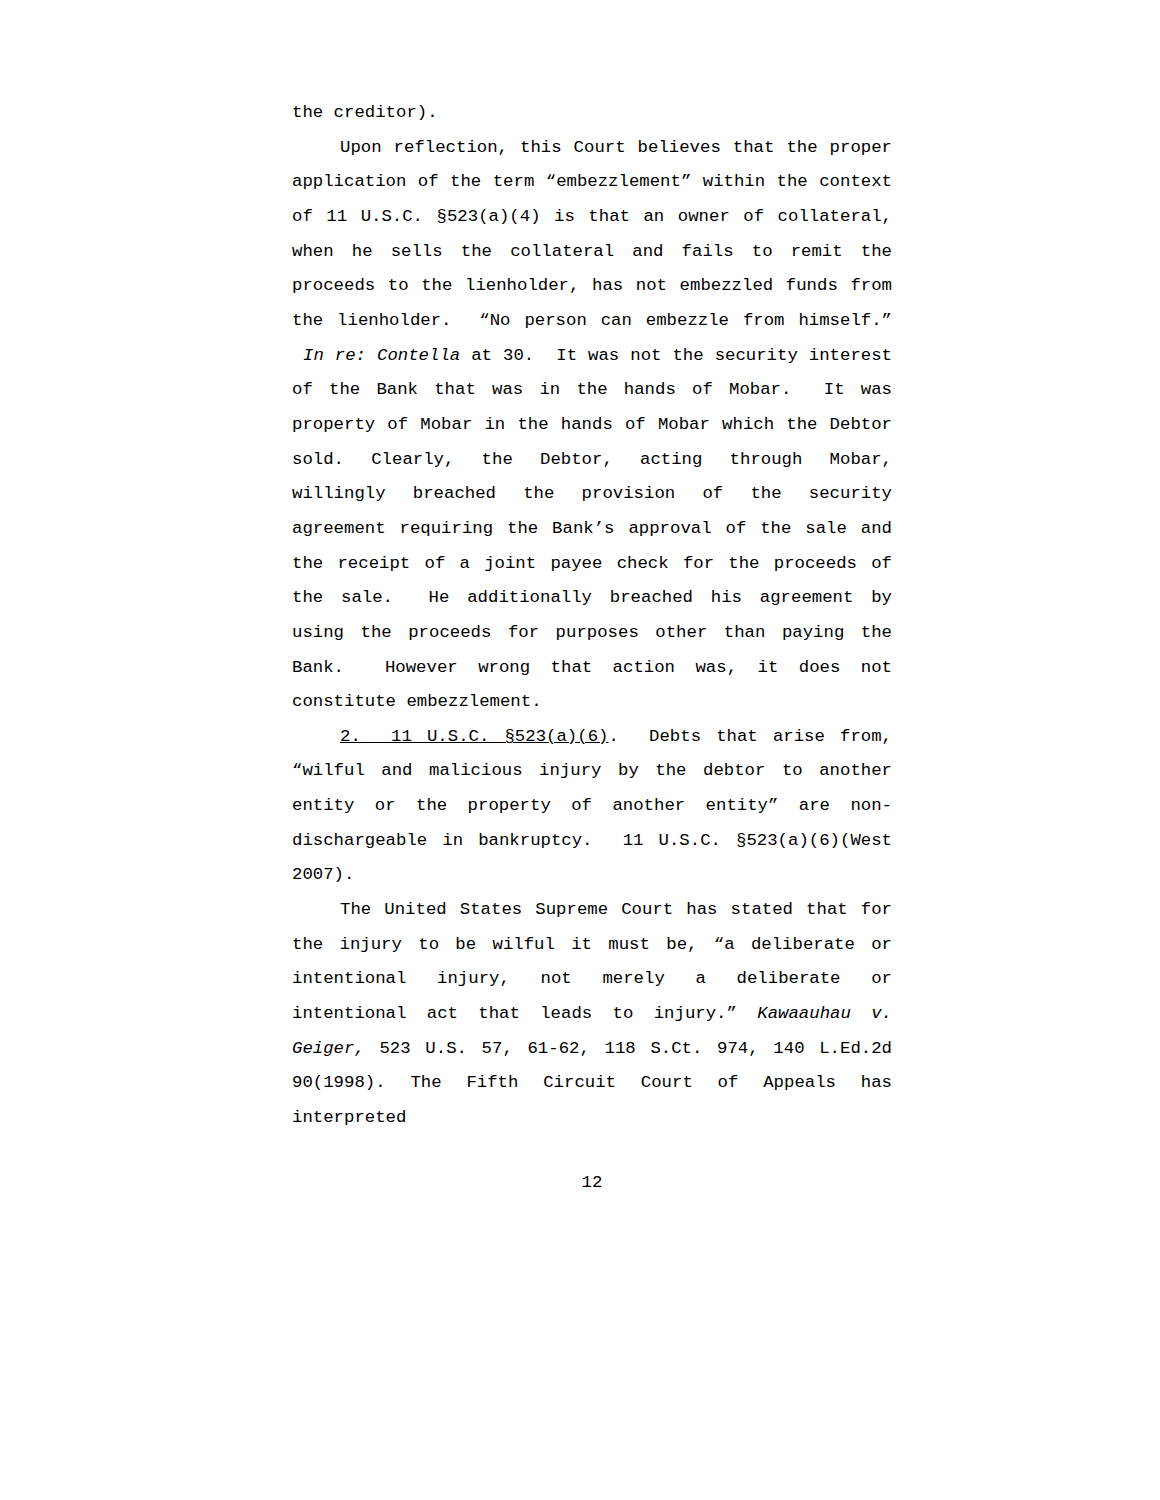the creditor).
Upon reflection, this Court believes that the proper application of the term “embezzlement” within the context of 11 U.S.C. §523(a)(4) is that an owner of collateral, when he sells the collateral and fails to remit the proceeds to the lienholder, has not embezzled funds from the lienholder. “No person can embezzle from himself.” In re: Contella at 30. It was not the security interest of the Bank that was in the hands of Mobar. It was property of Mobar in the hands of Mobar which the Debtor sold. Clearly, the Debtor, acting through Mobar, willingly breached the provision of the security agreement requiring the Bank’s approval of the sale and the receipt of a joint payee check for the proceeds of the sale. He additionally breached his agreement by using the proceeds for purposes other than paying the Bank. However wrong that action was, it does not constitute embezzlement.
2. 11 U.S.C. §523(a)(6). Debts that arise from, “wilful and malicious injury by the debtor to another entity or the property of another entity” are non-dischargeable in bankruptcy. 11 U.S.C. §523(a)(6)(West 2007).
The United States Supreme Court has stated that for the injury to be wilful it must be, “a deliberate or intentional injury, not merely a deliberate or intentional act that leads to injury.” Kawaauhau v. Geiger, 523 U.S. 57, 61-62, 118 S.Ct. 974, 140 L.Ed.2d 90(1998). The Fifth Circuit Court of Appeals has interpreted
12